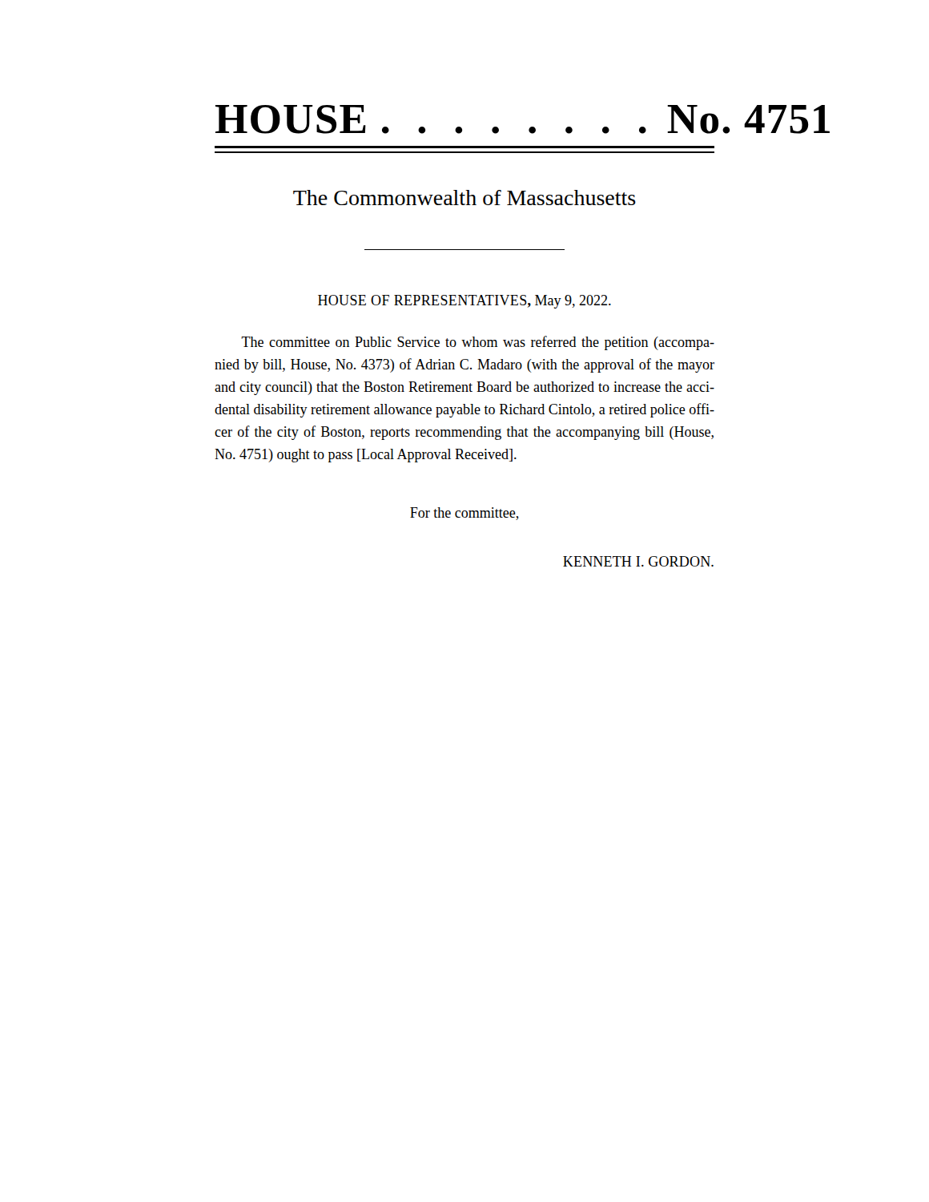HOUSE . . . . . . . . No. 4751
The Commonwealth of Massachusetts
HOUSE OF REPRESENTATIVES, May 9, 2022.
The committee on Public Service to whom was referred the petition (accompanied by bill, House, No. 4373) of Adrian C. Madaro (with the approval of the mayor and city council) that the Boston Retirement Board be authorized to increase the accidental disability retirement allowance payable to Richard Cintolo, a retired police officer of the city of Boston, reports recommending that the accompanying bill (House, No. 4751) ought to pass [Local Approval Received].
For the committee,
KENNETH I. GORDON.